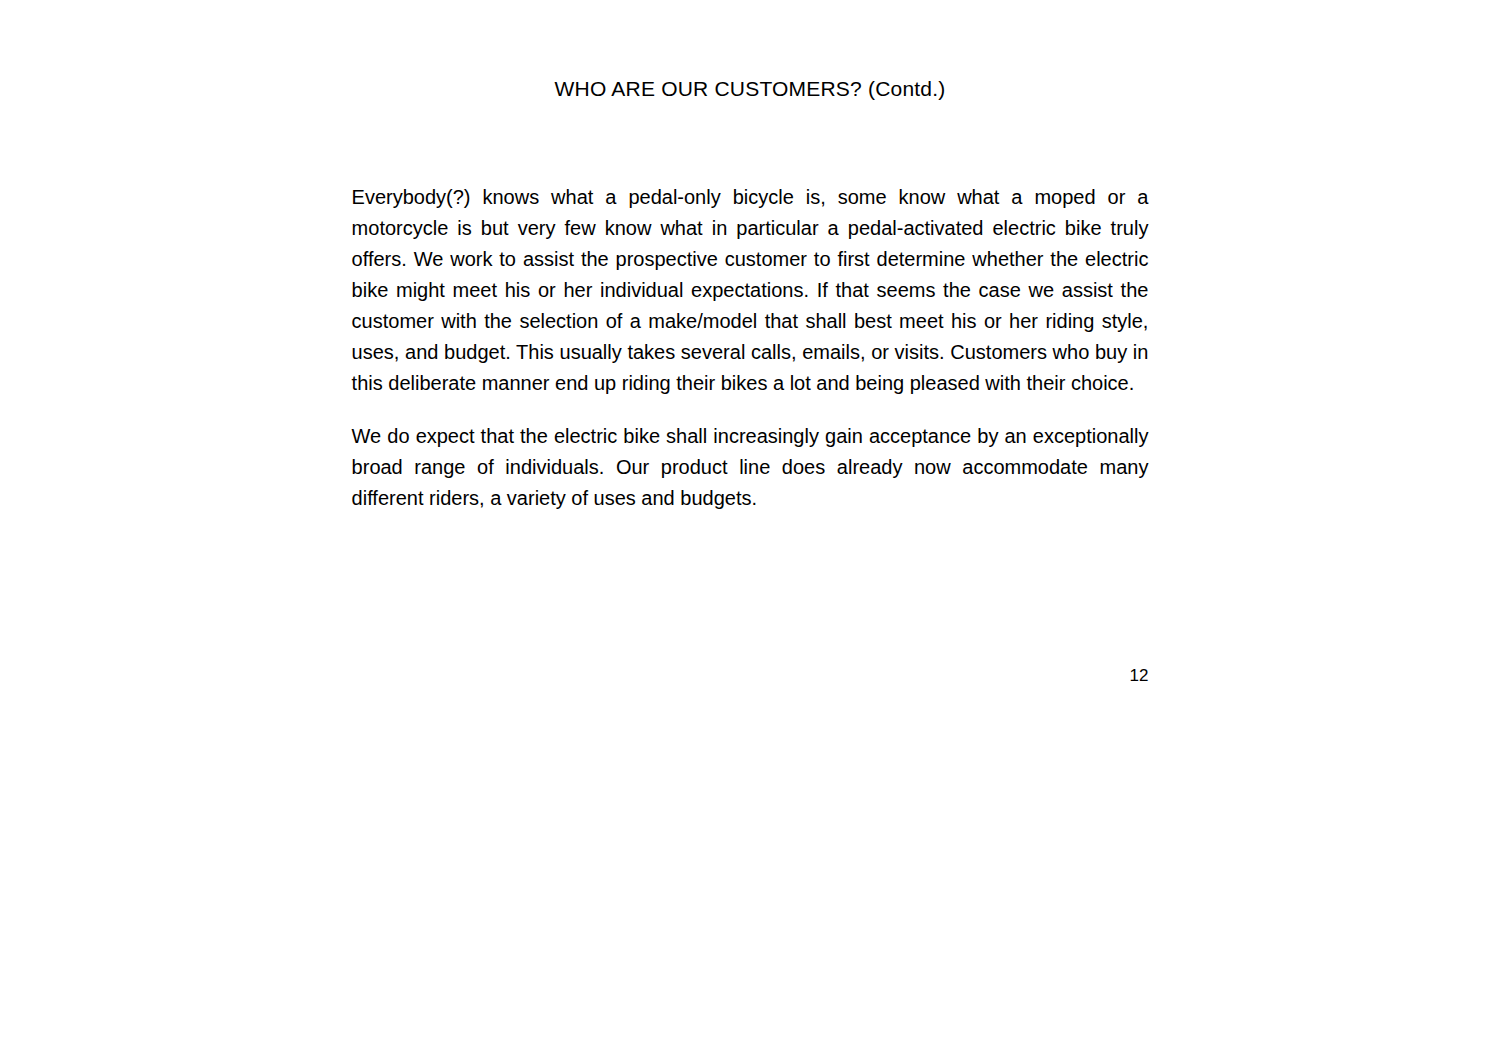WHO ARE OUR CUSTOMERS? (Contd.)
Everybody(?) knows what a pedal-only bicycle is, some know what a moped or a motorcycle is but very few know what in particular a pedal-activated electric bike truly offers. We work to assist the prospective customer to first determine whether the electric bike might meet his or her individual expectations. If that seems the case we assist the customer with the selection of a make/model that shall best meet his or her riding style, uses, and budget. This usually takes several calls, emails, or visits. Customers who buy in this deliberate manner end up riding their bikes a lot and being pleased with their choice.
We do expect that the electric bike shall increasingly gain acceptance by an exceptionally broad range of individuals. Our product line does already now accommodate many different riders, a variety of uses and budgets.
12